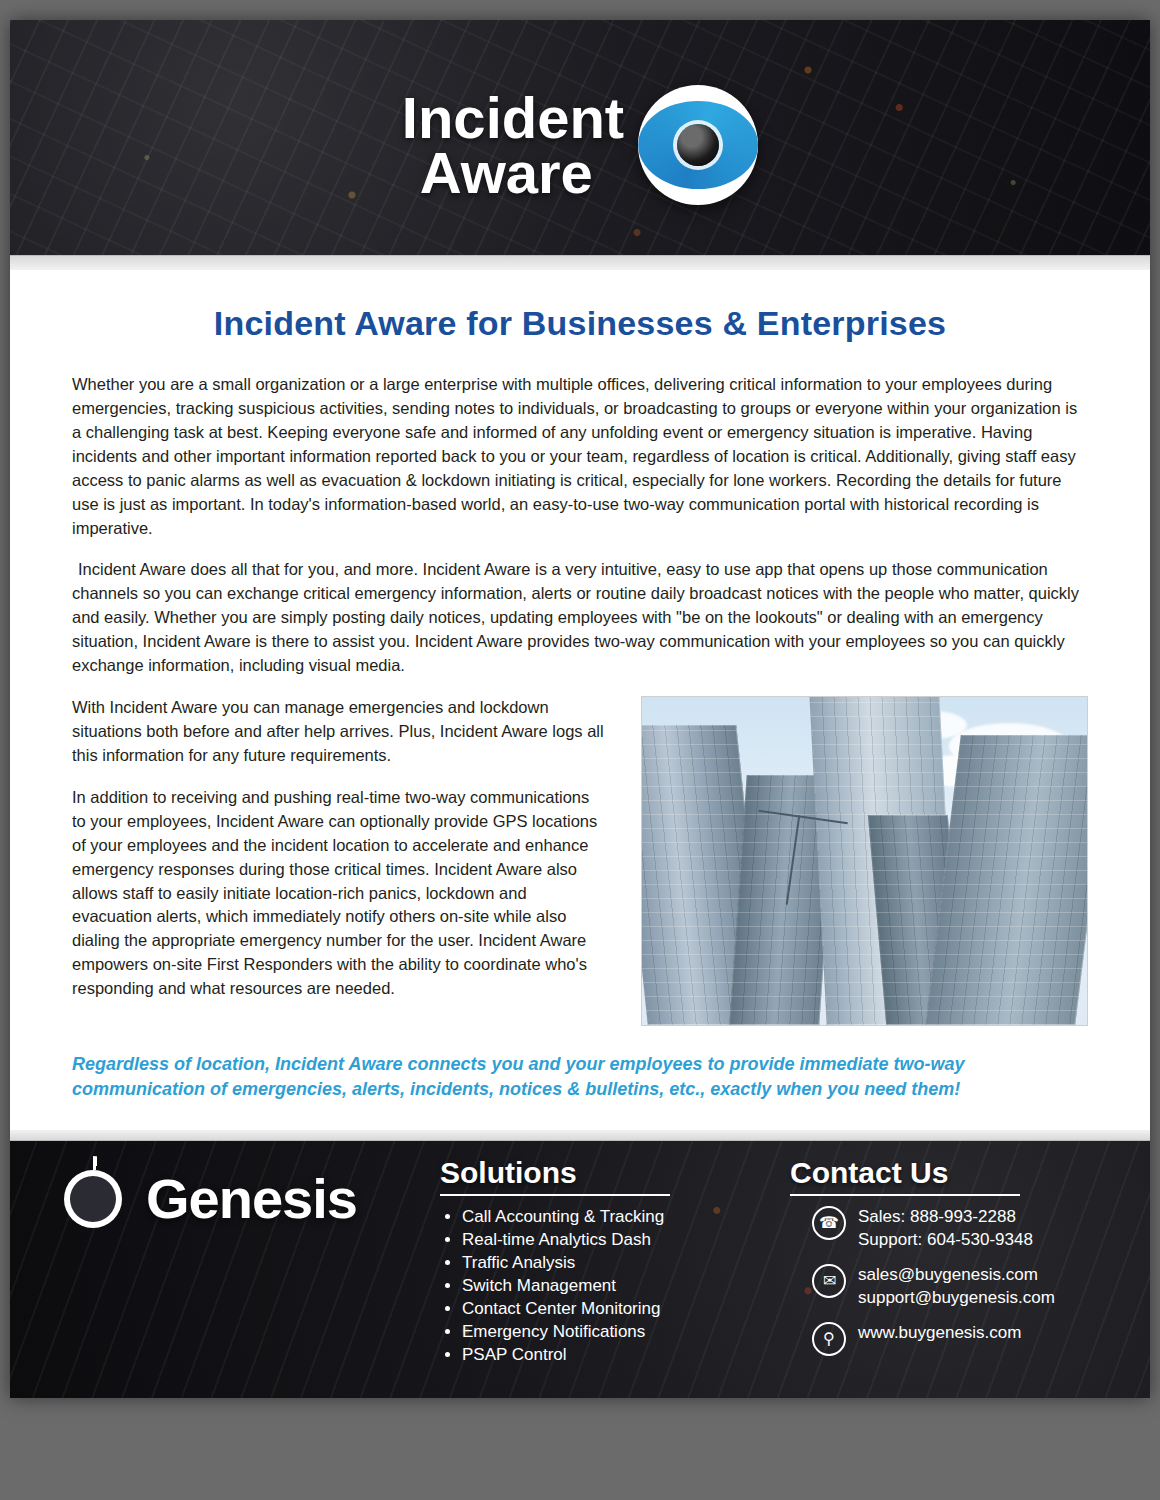Incident Aware
Incident Aware for Businesses & Enterprises
Whether you are a small organization or a large enterprise with multiple offices, delivering critical information to your employees during emergencies, tracking suspicious activities, sending notes to individuals, or broadcasting to groups or everyone within your organization is a challenging task at best. Keeping everyone safe and informed of any unfolding event or emergency situation is imperative. Having incidents and other important information reported back to you or your team, regardless of location is critical. Additionally, giving staff easy access to panic alarms as well as evacuation & lockdown initiating is critical, especially for lone workers. Recording the details for future use is just as important. In today's information-based world, an easy-to-use two-way communication portal with historical recording is imperative.
Incident Aware does all that for you, and more. Incident Aware is a very intuitive, easy to use app that opens up those communication channels so you can exchange critical emergency information, alerts or routine daily broadcast notices with the people who matter, quickly and easily. Whether you are simply posting daily notices, updating employees with "be on the lookouts" or dealing with an emergency situation, Incident Aware is there to assist you. Incident Aware provides two-way communication with your employees so you can quickly exchange information, including visual media.
With Incident Aware you can manage emergencies and lockdown situations both before and after help arrives. Plus, Incident Aware logs all this information for any future requirements.
In addition to receiving and pushing real-time two-way communications to your employees, Incident Aware can optionally provide GPS locations of your employees and the incident location to accelerate and enhance emergency responses during those critical times. Incident Aware also allows staff to easily initiate location-rich panics, lockdown and evacuation alerts, which immediately notify others on-site while also dialing the appropriate emergency number for the user. Incident Aware empowers on-site First Responders with the ability to coordinate who's responding and what resources are needed.
Regardless of location, Incident Aware connects you and your employees to provide immediate two-way communication of emergencies, alerts, incidents, notices & bulletins, etc., exactly when you need them!
Genesis
Solutions
Call Accounting & Tracking
Real-time Analytics Dash
Traffic Analysis
Switch Management
Contact Center Monitoring
Emergency Notifications
PSAP Control
Contact Us
☎ Sales: 888-993-2288
Support: 604-530-9348
✉ sales@buygenesis.com
support@buygenesis.com
⚲ www.buygenesis.com